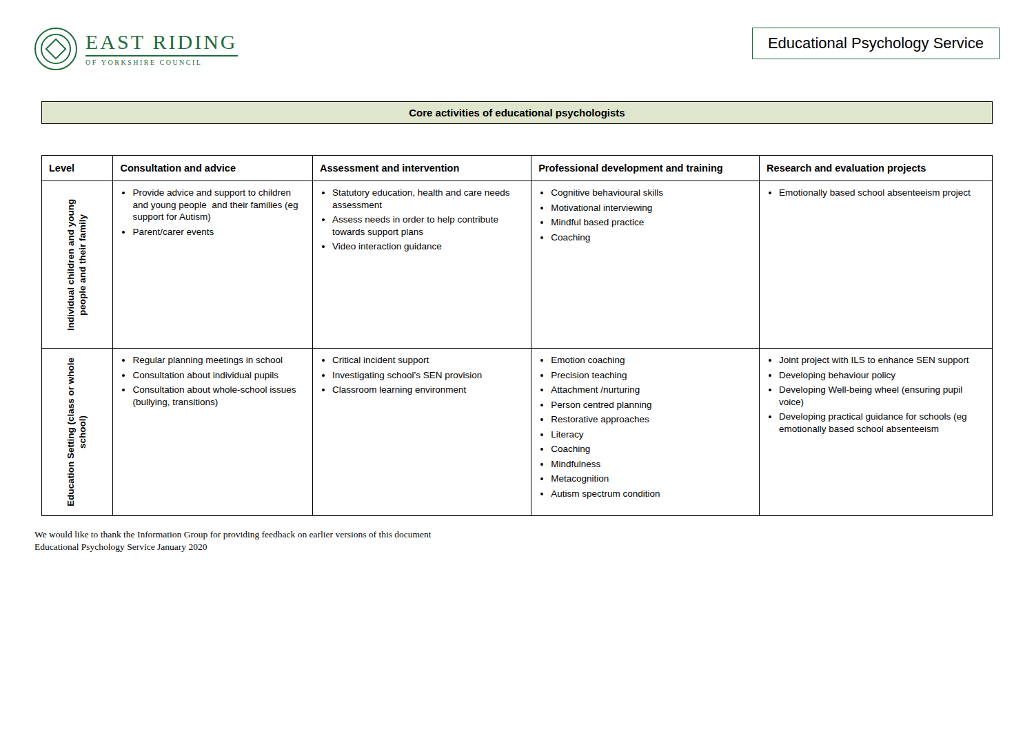EAST RIDING
OF YORKSHIRE COUNCIL
Educational Psychology Service
Core activities of educational psychologists
| Level | Consultation and advice | Assessment and intervention | Professional development and training | Research and evaluation projects |
| --- | --- | --- | --- | --- |
| Individual children and young people and their family | Provide advice and support to children and young people and their families (eg support for Autism) Parent/carer events | Statutory education, health and care needs assessment Assess needs in order to help contribute towards support plans Video interaction guidance | Cognitive behavioural skills Motivational interviewing Mindful based practice Coaching | Emotionally based school absenteeism project |
| Education Setting (class or whole school) | Regular planning meetings in school Consultation about individual pupils Consultation about whole-school issues (bullying, transitions) | Critical incident support Investigating school’s SEN provision Classroom learning environment | Emotion coaching Precision teaching Attachment /nurturing Person centred planning Restorative approaches Literacy Coaching Mindfulness Metacognition Autism spectrum condition | Joint project with ILS to enhance SEN support Developing behaviour policy Developing Well-being wheel (ensuring pupil voice) Developing practical guidance for schools (eg emotionally based school absenteeism |
We would like to thank the Information Group for providing feedback on earlier versions of this document
Educational Psychology Service January 2020